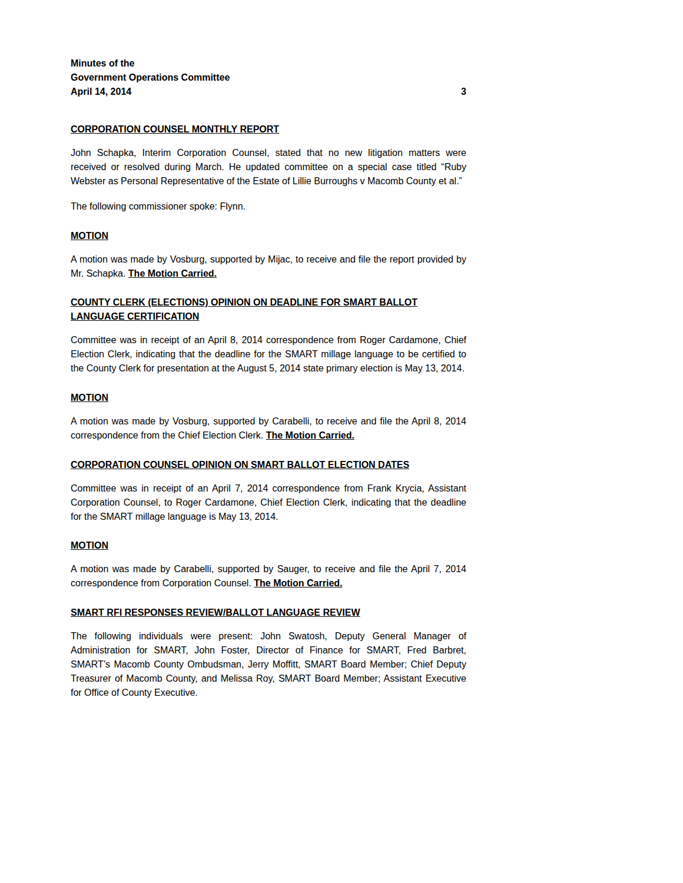Minutes of the
Government Operations Committee
April 14, 2014 3
Corporation Counsel Monthly Report
John Schapka, Interim Corporation Counsel, stated that no new litigation matters were received or resolved during March. He updated committee on a special case titled “Ruby Webster as Personal Representative of the Estate of Lillie Burroughs v Macomb County et al.”
The following commissioner spoke: Flynn.
Motion
A motion was made by Vosburg, supported by Mijac, to receive and file the report provided by Mr. Schapka. The Motion Carried.
County Clerk (Elections) Opinion on Deadline for SMART Ballot Language Certification
Committee was in receipt of an April 8, 2014 correspondence from Roger Cardamone, Chief Election Clerk, indicating that the deadline for the SMART millage language to be certified to the County Clerk for presentation at the August 5, 2014 state primary election is May 13, 2014.
Motion
A motion was made by Vosburg, supported by Carabelli, to receive and file the April 8, 2014 correspondence from the Chief Election Clerk. The Motion Carried.
Corporation Counsel Opinion on SMART Ballot Election Dates
Committee was in receipt of an April 7, 2014 correspondence from Frank Krycia, Assistant Corporation Counsel, to Roger Cardamone, Chief Election Clerk, indicating that the deadline for the SMART millage language is May 13, 2014.
Motion
A motion was made by Carabelli, supported by Sauger, to receive and file the April 7, 2014 correspondence from Corporation Counsel. The Motion Carried.
SMART RFI Responses Review/Ballot Language Review
The following individuals were present: John Swatosh, Deputy General Manager of Administration for SMART, John Foster, Director of Finance for SMART, Fred Barbret, SMART’s Macomb County Ombudsman, Jerry Moffitt, SMART Board Member; Chief Deputy Treasurer of Macomb County, and Melissa Roy, SMART Board Member; Assistant Executive for Office of County Executive.